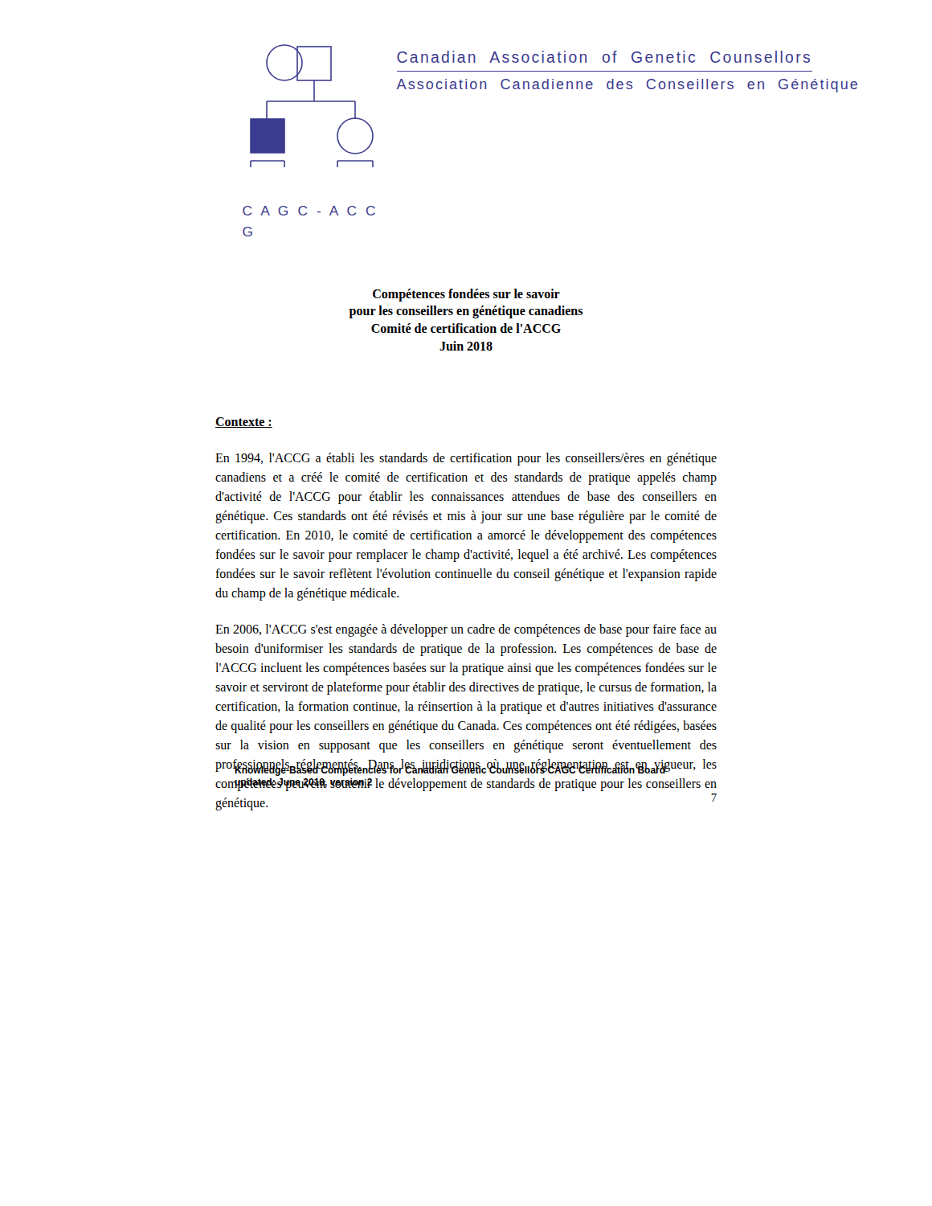C A G C - A C C G
Canadian Association of Genetic Counsellors
Association Canadienne des Conseillers en Génétique
Compétences fondées sur le savoir pour les conseillers en génétique canadiens Comité de certification de l'ACCG Juin 2018
Contexte :
En 1994, l'ACCG a établi les standards de certification pour les conseillers/ères en génétique canadiens et a créé le comité de certification et des standards de pratique appelés champ d'activité de l'ACCG pour établir les connaissances attendues de base des conseillers en génétique. Ces standards ont été révisés et mis à jour sur une base régulière par le comité de certification. En 2010, le comité de certification a amorcé le développement des compétences fondées sur le savoir pour remplacer le champ d'activité, lequel a été archivé. Les compétences fondées sur le savoir reflètent l'évolution continuelle du conseil génétique et l'expansion rapide du champ de la génétique médicale.
En 2006, l'ACCG s'est engagée à développer un cadre de compétences de base pour faire face au besoin d'uniformiser les standards de pratique de la profession. Les compétences de base de l'ACCG incluent les compétences basées sur la pratique ainsi que les compétences fondées sur le savoir et serviront de plateforme pour établir des directives de pratique, le cursus de formation, la certification, la formation continue, la réinsertion à la pratique et d'autres initiatives d'assurance de qualité pour les conseillers en génétique du Canada. Ces compétences ont été rédigées, basées sur la vision en supposant que les conseillers en génétique seront éventuellement des professionnels réglementés. Dans les juridictions où une réglementation est en vigueur, les compétences peuvent soutenir le développement de standards de pratique pour les conseillers en génétique.
Knowledge-Based Competencies for Canadian Genetic Counsellors CAGC Certification Board
updated: June 2018, version 2
7